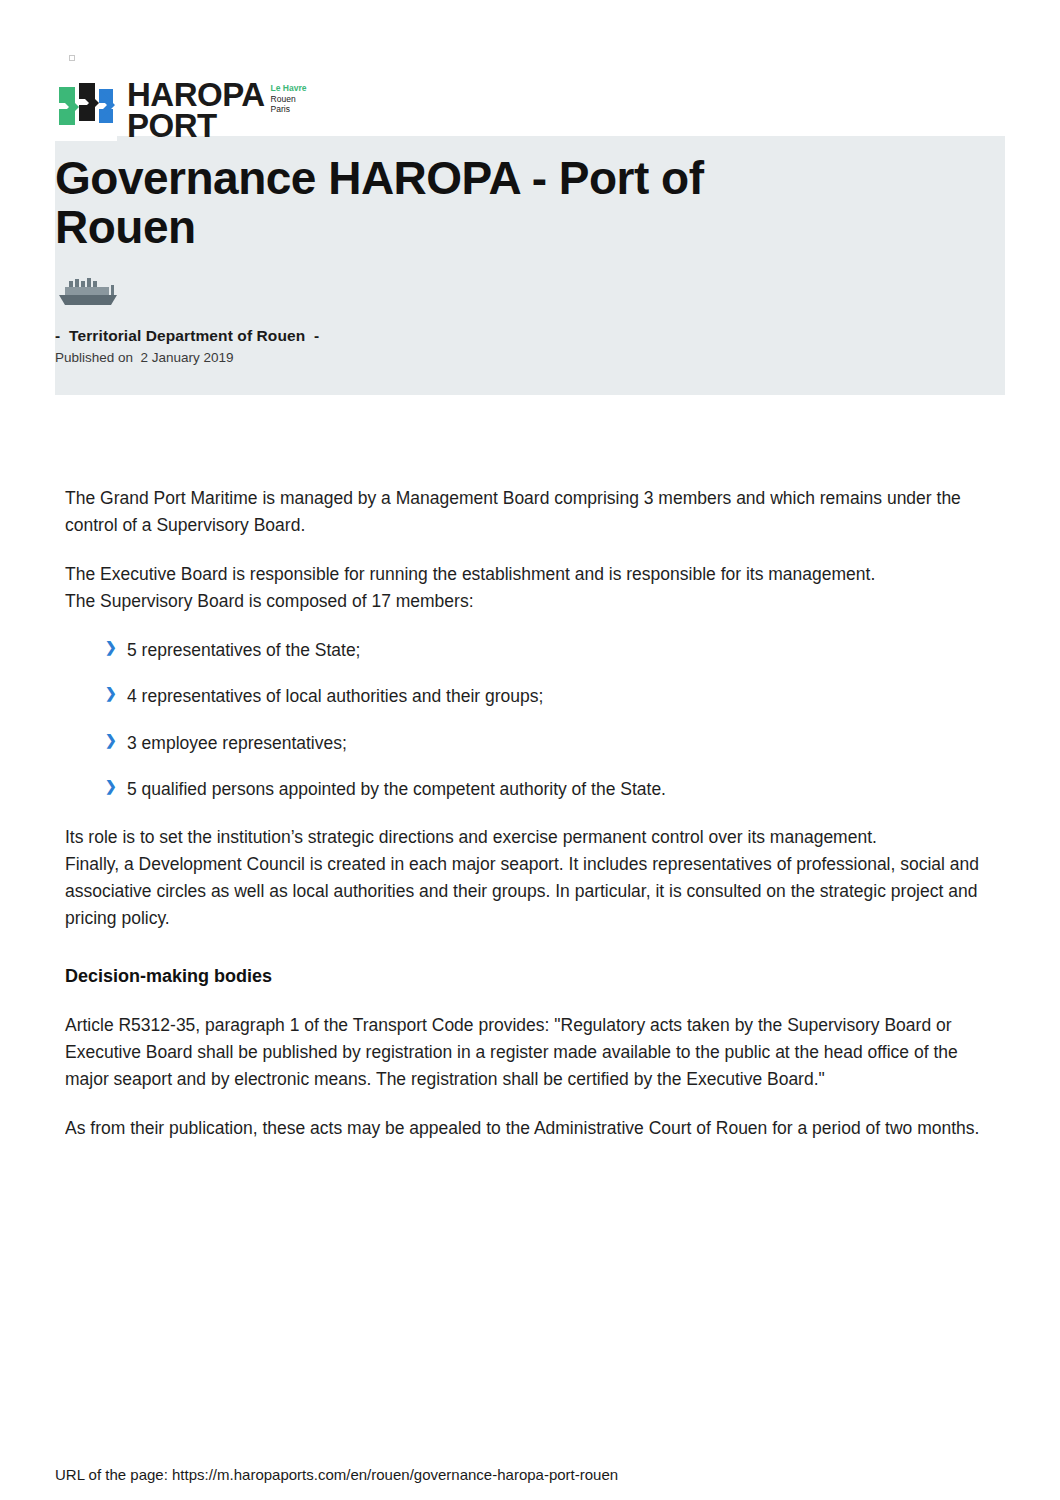HAROPA
PORT
Le Havre
Rouen
Paris
Governance HAROPA - Port of
Rouen
- Territorial Department of Rouen -
Published on 2 January 2019
The Grand Port Maritime is managed by a Management Board comprising 3 members and which remains under the control of a Supervisory Board.
The Executive Board is responsible for running the establishment and is responsible for its management.
The Supervisory Board is composed of 17 members:
5 representatives of the State;
4 representatives of local authorities and their groups;
3 employee representatives;
5 qualified persons appointed by the competent authority of the State.
Its role is to set the institution’s strategic directions and exercise permanent control over its management.
Finally, a Development Council is created in each major seaport. It includes representatives of professional, social and associative circles as well as local authorities and their groups. In particular, it is consulted on the strategic project and pricing policy.
Decision-making bodies
Article R5312-35, paragraph 1 of the Transport Code provides: "Regulatory acts taken by the Supervisory Board or Executive Board shall be published by registration in a register made available to the public at the head office of the major seaport and by electronic means. The registration shall be certified by the Executive Board."
As from their publication, these acts may be appealed to the Administrative Court of Rouen for a period of two months.
URL of the page: https://m.haropaports.com/en/rouen/governance-haropa-port-rouen